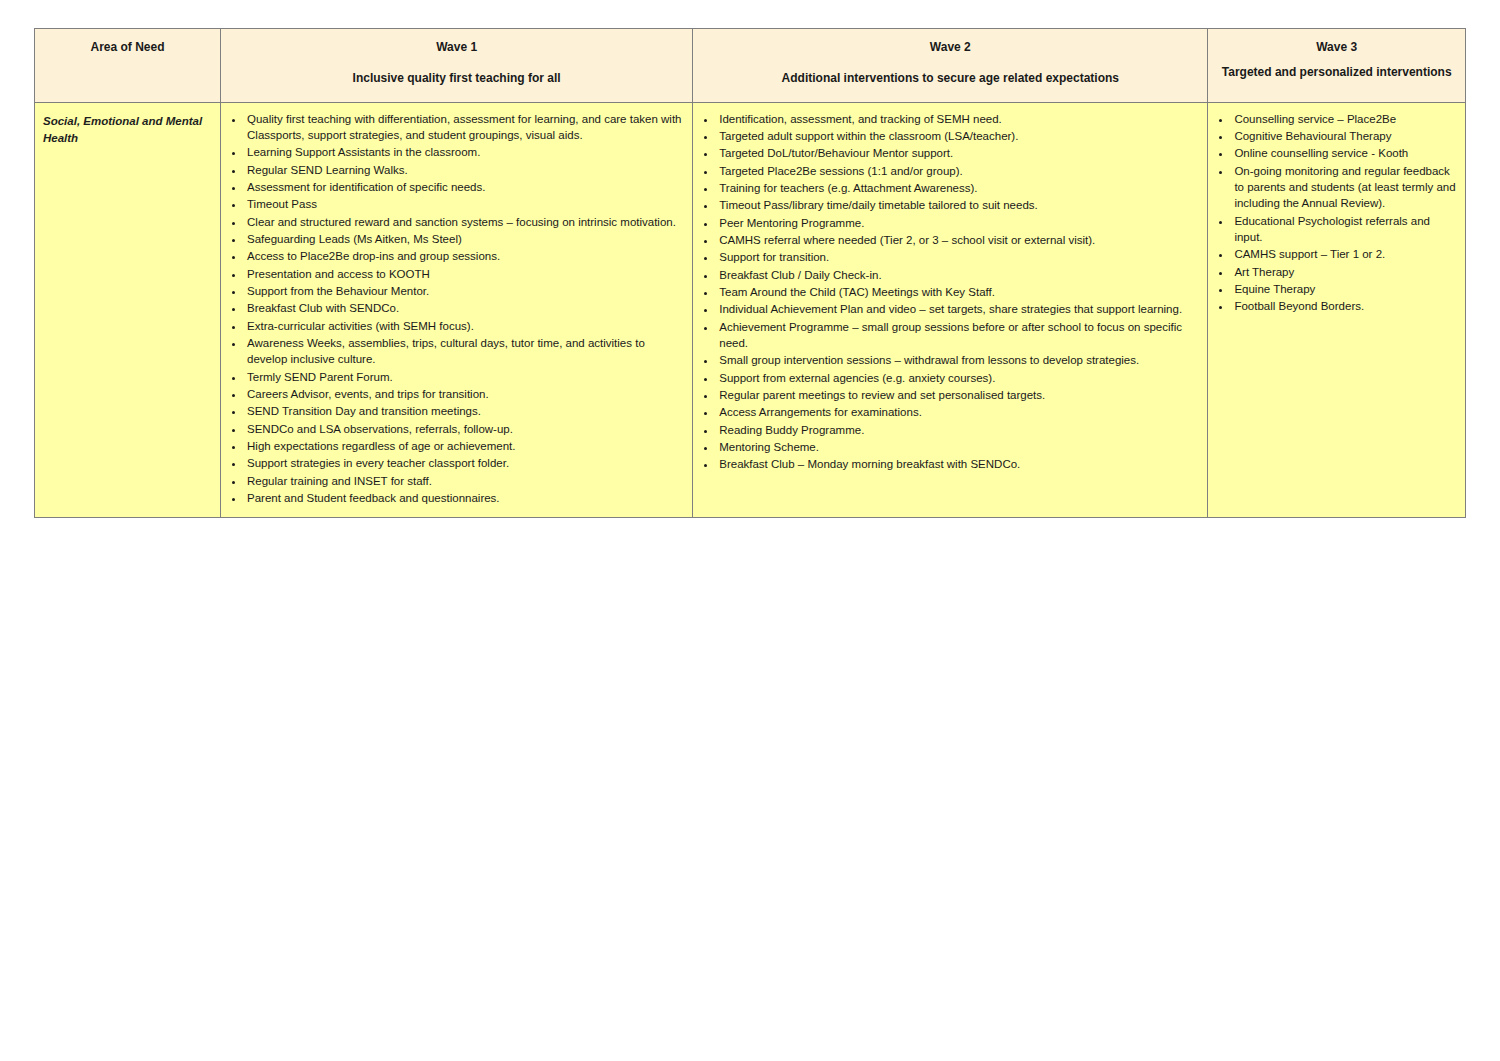| Area of Need | Wave 1 Inclusive quality first teaching for all | Wave 2 Additional interventions to secure age related expectations | Wave 3 Targeted and personalized interventions |
| --- | --- | --- | --- |
| Social, Emotional and Mental Health | Quality first teaching with differentiation, assessment for learning, and care taken with Classports, support strategies, and student groupings, visual aids. Learning Support Assistants in the classroom. Regular SEND Learning Walks. Assessment for identification of specific needs. Timeout Pass Clear and structured reward and sanction systems – focusing on intrinsic motivation. Safeguarding Leads (Ms Aitken, Ms Steel) Access to Place2Be drop-ins and group sessions. Presentation and access to KOOTH Support from the Behaviour Mentor. Breakfast Club with SENDCo. Extra-curricular activities (with SEMH focus). Awareness Weeks, assemblies, trips, cultural days, tutor time, and activities to develop inclusive culture. Termly SEND Parent Forum. Careers Advisor, events, and trips for transition. SEND Transition Day and transition meetings. SENDCo and LSA observations, referrals, follow-up. High expectations regardless of age or achievement. Support strategies in every teacher classport folder. Regular training and INSET for staff. Parent and Student feedback and questionnaires. | Identification, assessment, and tracking of SEMH need. Targeted adult support within the classroom (LSA/teacher). Targeted DoL/tutor/Behaviour Mentor support. Targeted Place2Be sessions (1:1 and/or group). Training for teachers (e.g. Attachment Awareness). Timeout Pass/library time/daily timetable tailored to suit needs. Peer Mentoring Programme. CAMHS referral where needed (Tier 2, or 3 – school visit or external visit). Support for transition. Breakfast Club / Daily Check-in. Team Around the Child (TAC) Meetings with Key Staff. Individual Achievement Plan and video – set targets, share strategies that support learning. Achievement Programme – small group sessions before or after school to focus on specific need. Small group intervention sessions – withdrawal from lessons to develop strategies. Support from external agencies (e.g. anxiety courses). Regular parent meetings to review and set personalised targets. Access Arrangements for examinations. Reading Buddy Programme. Mentoring Scheme. Breakfast Club – Monday morning breakfast with SENDCo. | Counselling service – Place2Be Cognitive Behavioural Therapy Online counselling service - Kooth On-going monitoring and regular feedback to parents and students (at least termly and including the Annual Review). Educational Psychologist referrals and input. CAMHS support – Tier 1 or 2. Art Therapy Equine Therapy Football Beyond Borders. |